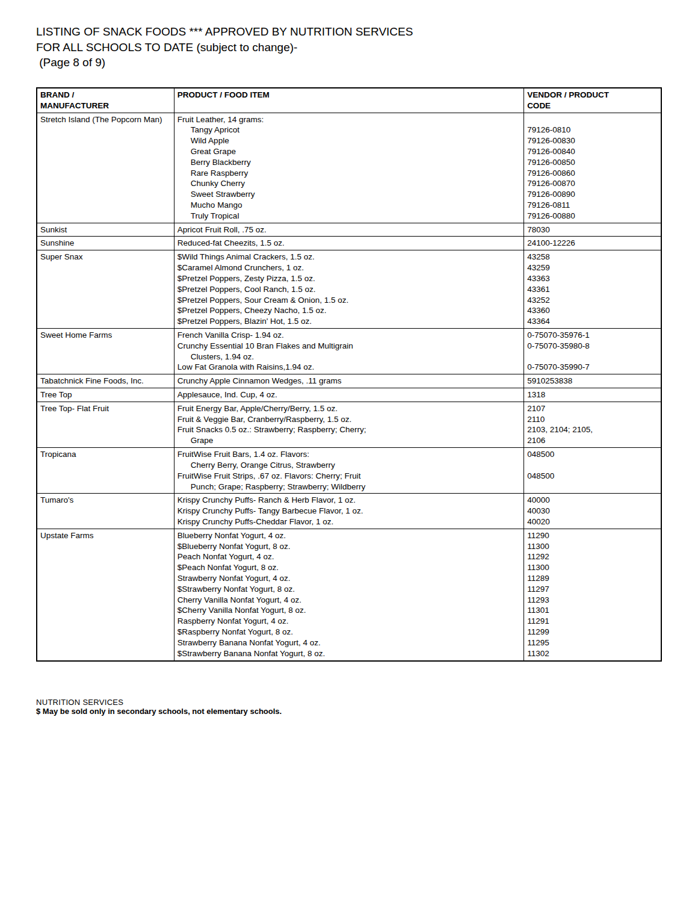LISTING OF SNACK FOODS *** APPROVED BY NUTRITION SERVICES
FOR ALL SCHOOLS TO DATE (subject to change)-
(Page 8 of 9)
| BRAND / MANUFACTURER | PRODUCT / FOOD ITEM | VENDOR / PRODUCT CODE |
| --- | --- | --- |
| Stretch Island (The Popcorn Man) | Fruit Leather, 14 grams: Tangy Apricot Wild Apple Great Grape Berry Blackberry Rare Raspberry Chunky Cherry Sweet Strawberry Mucho Mango Truly Tropical | 79126-0810 79126-00830 79126-00840 79126-00850 79126-00860 79126-00870 79126-00890 79126-0811 79126-00880 |
| Sunkist | Apricot Fruit Roll, .75 oz. | 78030 |
| Sunshine | Reduced-fat Cheezits, 1.5 oz. | 24100-12226 |
| Super Snax | $Wild Things Animal Crackers, 1.5 oz. $Caramel Almond Crunchers, 1 oz. $Pretzel Poppers, Zesty Pizza, 1.5 oz. $Pretzel Poppers, Cool Ranch, 1.5 oz. $Pretzel Poppers, Sour Cream & Onion, 1.5 oz. $Pretzel Poppers, Cheezy Nacho, 1.5 oz. $Pretzel Poppers, Blazin' Hot, 1.5 oz. | 43258 43259 43363 43361 43252 43360 43364 |
| Sweet Home Farms | French Vanilla Crisp- 1.94 oz. Crunchy Essential 10 Bran Flakes and Multigrain Clusters, 1.94 oz. Low Fat Granola with Raisins,1.94 oz. | 0-75070-35976-1 0-75070-35980-8 0-75070-35990-7 |
| Tabatchnick Fine Foods, Inc. | Crunchy Apple Cinnamon Wedges, .11 grams | 5910253838 |
| Tree Top | Applesauce, Ind. Cup, 4 oz. | 1318 |
| Tree Top- Flat Fruit | Fruit Energy Bar, Apple/Cherry/Berry, 1.5 oz. Fruit & Veggie Bar, Cranberry/Raspberry, 1.5 oz. Fruit Snacks 0.5 oz.: Strawberry; Raspberry; Cherry; Grape | 2107 2110 2103, 2104; 2105, 2106 |
| Tropicana | FruitWise Fruit Bars, 1.4 oz. Flavors: Cherry Berry, Orange Citrus, Strawberry FruitWise Fruit Strips, .67 oz. Flavors: Cherry; Fruit Punch; Grape; Raspberry; Strawberry; Wildberry | 048500 048500 |
| Tumaro's | Krispy Crunchy Puffs- Ranch & Herb Flavor, 1 oz. Krispy Crunchy Puffs- Tangy Barbecue Flavor, 1 oz. Krispy Crunchy Puffs-Cheddar Flavor, 1 oz. | 40000 40030 40020 |
| Upstate Farms | Blueberry Nonfat Yogurt, 4 oz. $Blueberry Nonfat Yogurt, 8 oz. Peach Nonfat Yogurt, 4 oz. $Peach Nonfat Yogurt, 8 oz. Strawberry Nonfat Yogurt, 4 oz. $Strawberry Nonfat Yogurt, 8 oz. Cherry Vanilla Nonfat Yogurt, 4 oz. $Cherry Vanilla Nonfat Yogurt, 8 oz. Raspberry Nonfat Yogurt, 4 oz. $Raspberry Nonfat Yogurt, 8 oz. Strawberry Banana Nonfat Yogurt, 4 oz. $Strawberry Banana Nonfat Yogurt, 8 oz. | 11290 11300 11292 11300 11289 11297 11293 11301 11291 11299 11295 11302 |
NUTRITION SERVICES
$ May be sold only in secondary schools, not elementary schools.